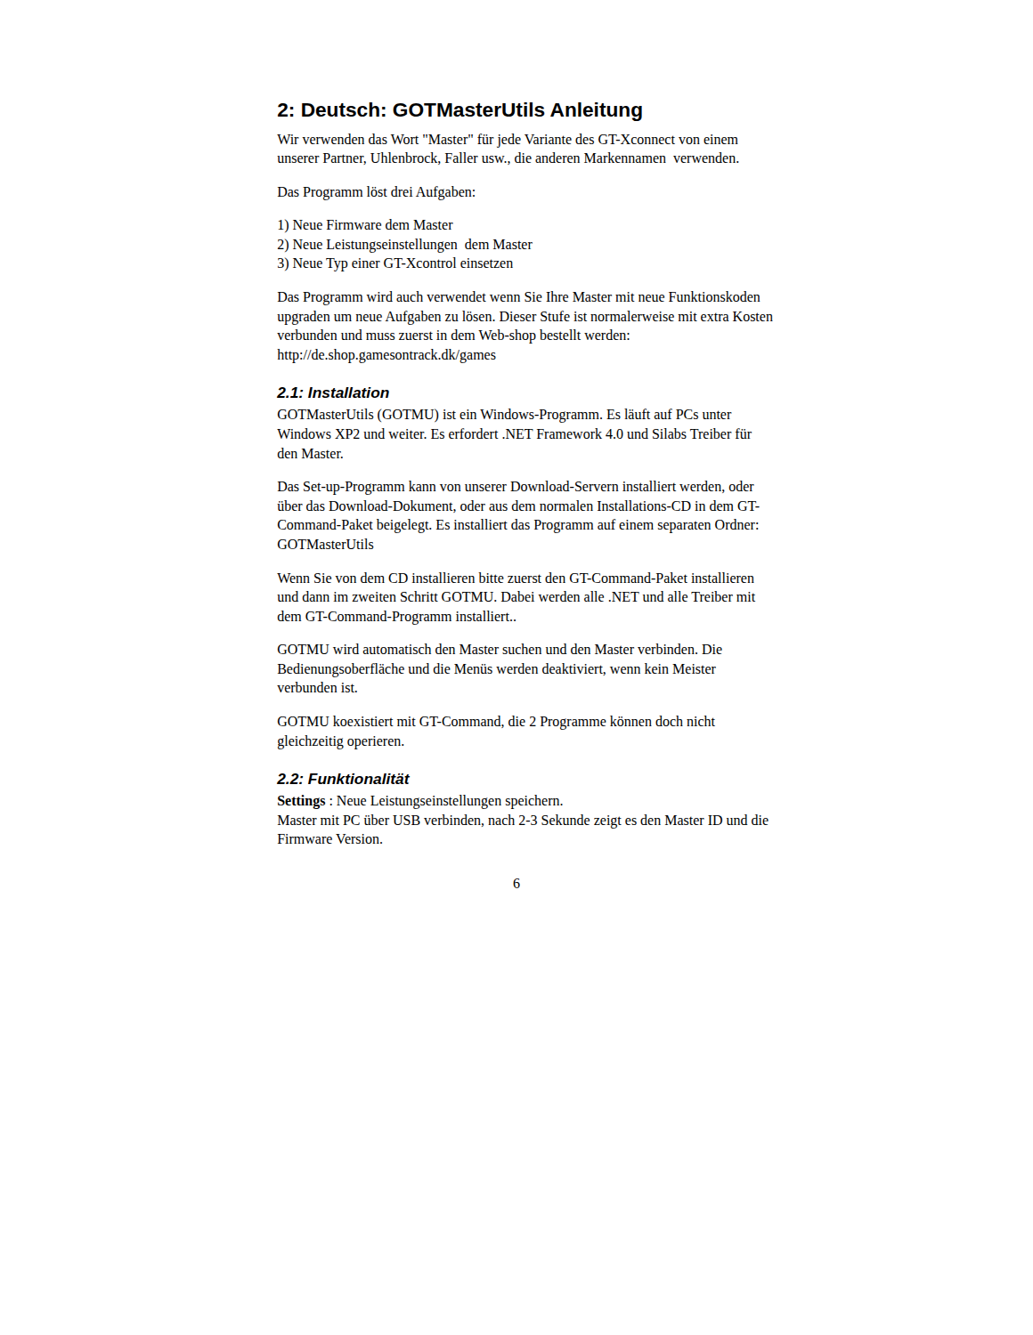2: Deutsch: GOTMasterUtils Anleitung
Wir verwenden das Wort "Master" für jede Variante des GT-Xconnect von einem unserer Partner, Uhlenbrock, Faller usw., die anderen Markennamen verwenden.
Das Programm löst drei Aufgaben:
1) Neue Firmware dem Master
2) Neue Leistungseinstellungen dem Master
3) Neue Typ einer GT-Xcontrol einsetzen
Das Programm wird auch verwendet wenn Sie Ihre Master mit neue Funktionskoden upgraden um neue Aufgaben zu lösen. Dieser Stufe ist normalerweise mit extra Kosten verbunden und muss zuerst in dem Web-shop bestellt werden:
http://de.shop.gamesontrack.dk/games
2.1: Installation
GOTMasterUtils (GOTMU) ist ein Windows-Programm. Es läuft auf PCs unter Windows XP2 und weiter. Es erfordert .NET Framework 4.0 und Silabs Treiber für den Master.
Das Set-up-Programm kann von unserer Download-Servern installiert werden, oder über das Download-Dokument, oder aus dem normalen Installations-CD in dem GT-Command-Paket beigelegt. Es installiert das Programm auf einem separaten Ordner: GOTMasterUtils
Wenn Sie von dem CD installieren bitte zuerst den GT-Command-Paket installieren und dann im zweiten Schritt GOTMU. Dabei werden alle .NET und alle Treiber mit dem GT-Command-Programm installiert..
GOTMU wird automatisch den Master suchen und den Master verbinden. Die Bedienungsoberfläche und die Menüs werden deaktiviert, wenn kein Meister verbunden ist.
GOTMU koexistiert mit GT-Command, die 2 Programme können doch nicht gleichzeitig operieren.
2.2: Funktionalität
Settings : Neue Leistungseinstellungen speichern.
Master mit PC über USB verbinden, nach 2-3 Sekunde zeigt es den Master ID und die Firmware Version.
6